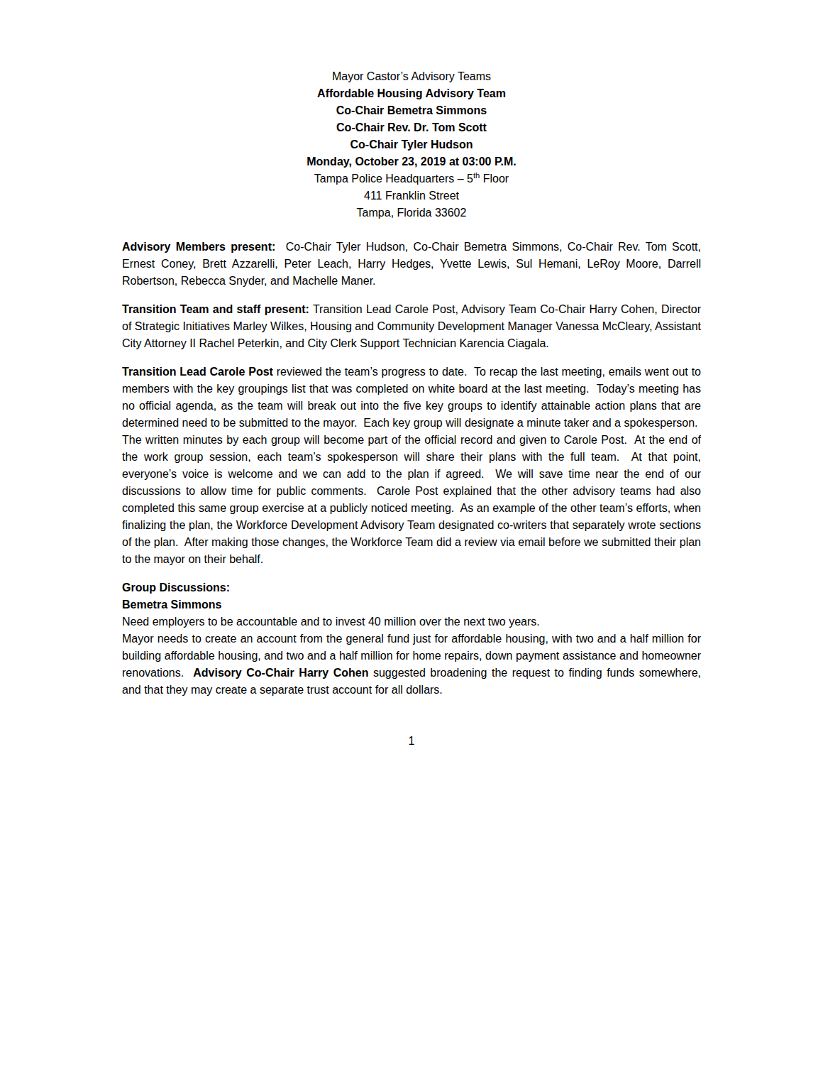Mayor Castor’s Advisory Teams
Affordable Housing Advisory Team
Co-Chair Bemetra Simmons
Co-Chair Rev. Dr. Tom Scott
Co-Chair Tyler Hudson
Monday, October 23, 2019 at 03:00 P.M.
Tampa Police Headquarters – 5th Floor
411 Franklin Street
Tampa, Florida 33602
Advisory Members present: Co-Chair Tyler Hudson, Co-Chair Bemetra Simmons, Co-Chair Rev. Tom Scott, Ernest Coney, Brett Azzarelli, Peter Leach, Harry Hedges, Yvette Lewis, Sul Hemani, LeRoy Moore, Darrell Robertson, Rebecca Snyder, and Machelle Maner.
Transition Team and staff present: Transition Lead Carole Post, Advisory Team Co-Chair Harry Cohen, Director of Strategic Initiatives Marley Wilkes, Housing and Community Development Manager Vanessa McCleary, Assistant City Attorney II Rachel Peterkin, and City Clerk Support Technician Karencia Ciagala.
Transition Lead Carole Post reviewed the team’s progress to date. To recap the last meeting, emails went out to members with the key groupings list that was completed on white board at the last meeting. Today’s meeting has no official agenda, as the team will break out into the five key groups to identify attainable action plans that are determined need to be submitted to the mayor. Each key group will designate a minute taker and a spokesperson. The written minutes by each group will become part of the official record and given to Carole Post. At the end of the work group session, each team’s spokesperson will share their plans with the full team. At that point, everyone’s voice is welcome and we can add to the plan if agreed. We will save time near the end of our discussions to allow time for public comments. Carole Post explained that the other advisory teams had also completed this same group exercise at a publicly noticed meeting. As an example of the other team’s efforts, when finalizing the plan, the Workforce Development Advisory Team designated co-writers that separately wrote sections of the plan. After making those changes, the Workforce Team did a review via email before we submitted their plan to the mayor on their behalf.
Group Discussions:
Bemetra Simmons
Need employers to be accountable and to invest 40 million over the next two years.
Mayor needs to create an account from the general fund just for affordable housing, with two and a half million for building affordable housing, and two and a half million for home repairs, down payment assistance and homeowner renovations. Advisory Co-Chair Harry Cohen suggested broadening the request to finding funds somewhere, and that they may create a separate trust account for all dollars.
1